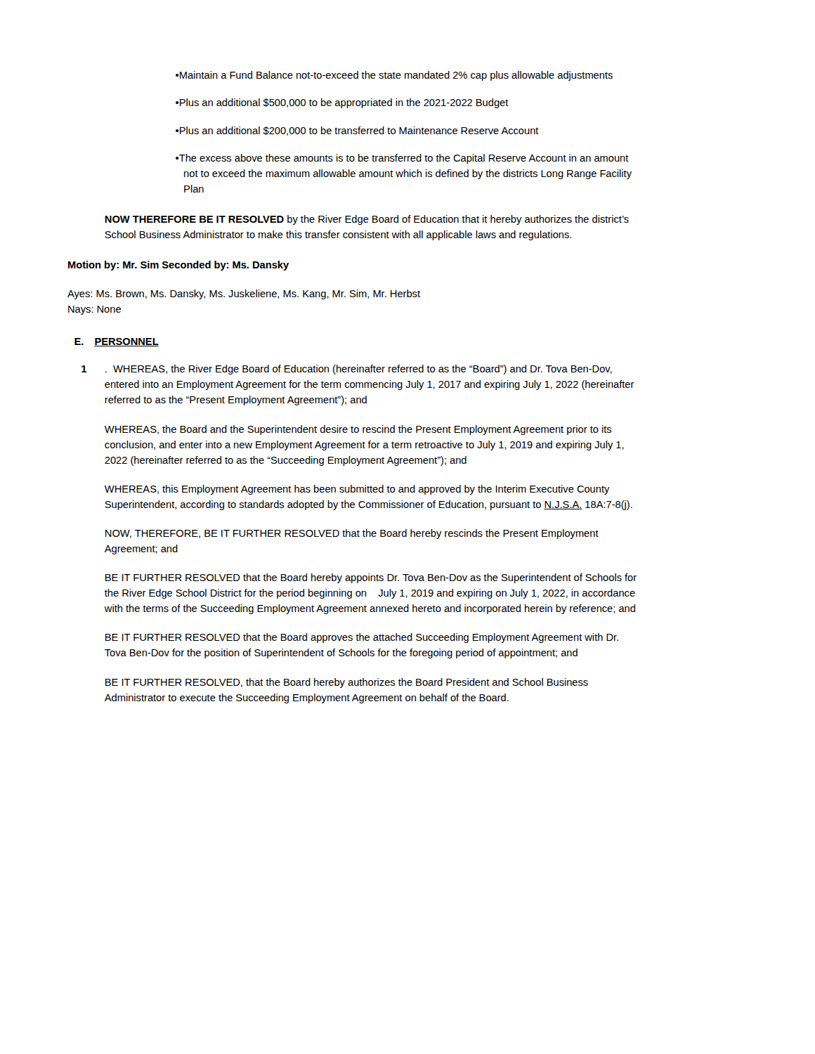•Maintain a Fund Balance not-to-exceed the state mandated 2% cap plus allowable adjustments
•Plus an additional $500,000 to be appropriated in the 2021-2022 Budget
•Plus an additional $200,000 to be transferred to Maintenance Reserve Account
•The excess above these amounts is to be transferred to the Capital Reserve Account in an amount not to exceed the maximum allowable amount which is defined by the districts Long Range Facility Plan
NOW THEREFORE BE IT RESOLVED by the River Edge Board of Education that it hereby authorizes the district’s School Business Administrator to make this transfer consistent with all applicable laws and regulations.
Motion by: Mr. Sim Seconded by: Ms. Dansky
Ayes: Ms. Brown, Ms. Dansky, Ms. Juskeliene, Ms. Kang, Mr. Sim, Mr. Herbst
Nays: None
E. PERSONNEL
1. WHEREAS, the River Edge Board of Education (hereinafter referred to as the “Board”) and Dr. Tova Ben-Dov, entered into an Employment Agreement for the term commencing July 1, 2017 and expiring July 1, 2022 (hereinafter referred to as the “Present Employment Agreement”); and
WHEREAS, the Board and the Superintendent desire to rescind the Present Employment Agreement prior to its conclusion, and enter into a new Employment Agreement for a term retroactive to July 1, 2019 and expiring July 1, 2022 (hereinafter referred to as the “Succeeding Employment Agreement”); and
WHEREAS, this Employment Agreement has been submitted to and approved by the Interim Executive County Superintendent, according to standards adopted by the Commissioner of Education, pursuant to N.J.S.A. 18A:7-8(j).
NOW, THEREFORE, BE IT FURTHER RESOLVED that the Board hereby rescinds the Present Employment Agreement; and
BE IT FURTHER RESOLVED that the Board hereby appoints Dr. Tova Ben-Dov as the Superintendent of Schools for the River Edge School District for the period beginning on July 1, 2019 and expiring on July 1, 2022, in accordance with the terms of the Succeeding Employment Agreement annexed hereto and incorporated herein by reference; and
BE IT FURTHER RESOLVED that the Board approves the attached Succeeding Employment Agreement with Dr. Tova Ben-Dov for the position of Superintendent of Schools for the foregoing period of appointment; and
BE IT FURTHER RESOLVED, that the Board hereby authorizes the Board President and School Business Administrator to execute the Succeeding Employment Agreement on behalf of the Board.